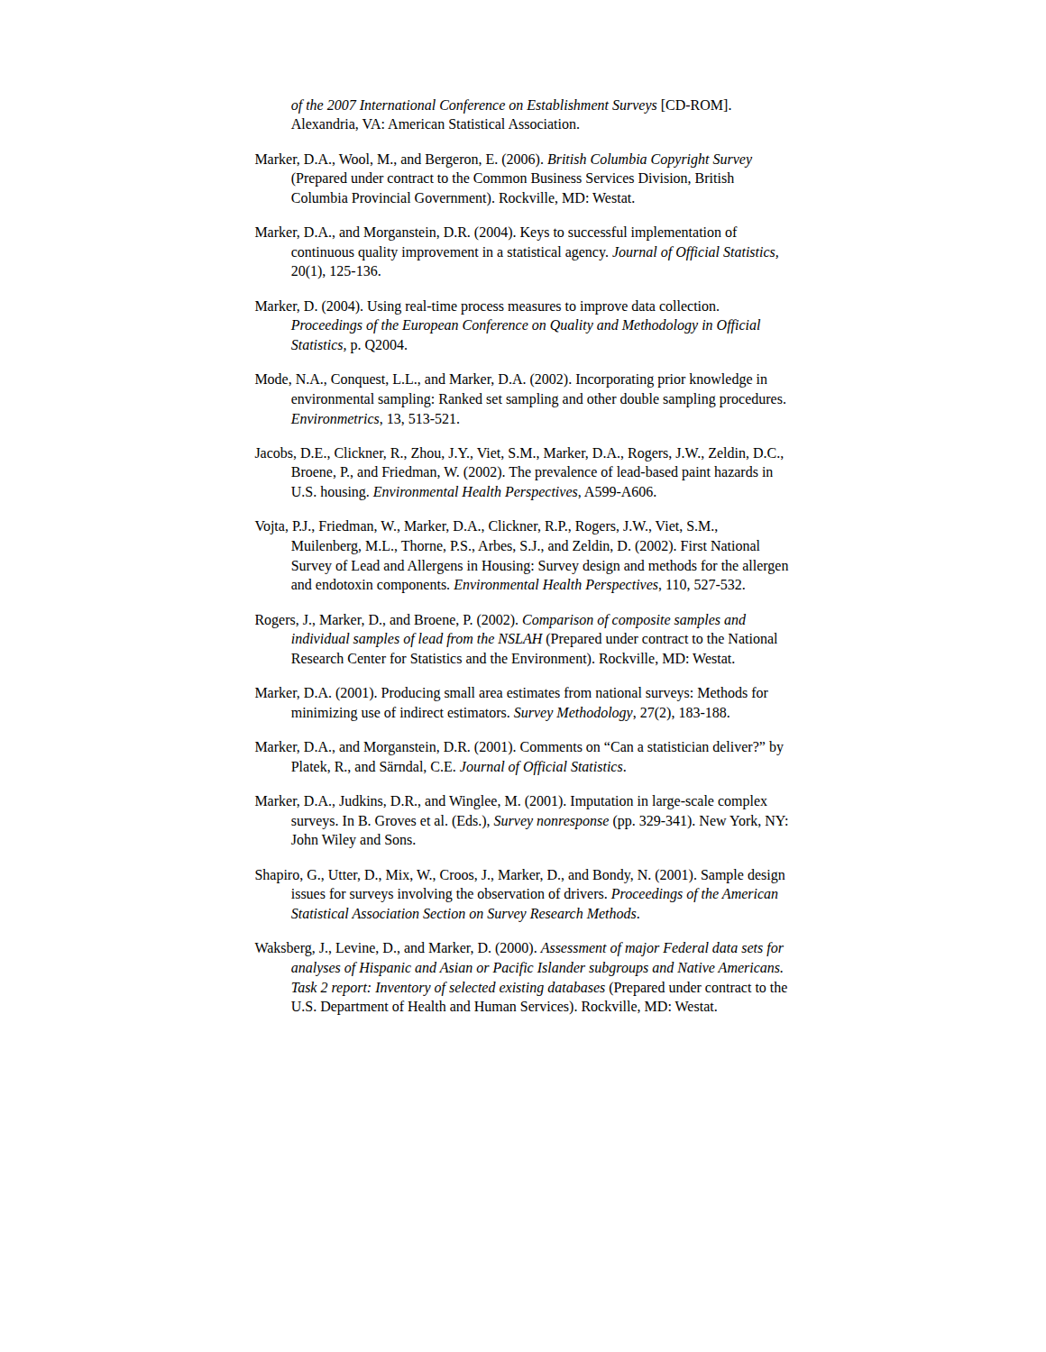of the 2007 International Conference on Establishment Surveys [CD-ROM]. Alexandria, VA: American Statistical Association.
Marker, D.A., Wool, M., and Bergeron, E. (2006). British Columbia Copyright Survey (Prepared under contract to the Common Business Services Division, British Columbia Provincial Government). Rockville, MD: Westat.
Marker, D.A., and Morganstein, D.R. (2004). Keys to successful implementation of continuous quality improvement in a statistical agency. Journal of Official Statistics, 20(1), 125-136.
Marker, D. (2004). Using real-time process measures to improve data collection. Proceedings of the European Conference on Quality and Methodology in Official Statistics, p. Q2004.
Mode, N.A., Conquest, L.L., and Marker, D.A. (2002). Incorporating prior knowledge in environmental sampling: Ranked set sampling and other double sampling procedures. Environmetrics, 13, 513-521.
Jacobs, D.E., Clickner, R., Zhou, J.Y., Viet, S.M., Marker, D.A., Rogers, J.W., Zeldin, D.C., Broene, P., and Friedman, W. (2002). The prevalence of lead-based paint hazards in U.S. housing. Environmental Health Perspectives, A599-A606.
Vojta, P.J., Friedman, W., Marker, D.A., Clickner, R.P., Rogers, J.W., Viet, S.M., Muilenberg, M.L., Thorne, P.S., Arbes, S.J., and Zeldin, D. (2002). First National Survey of Lead and Allergens in Housing: Survey design and methods for the allergen and endotoxin components. Environmental Health Perspectives, 110, 527-532.
Rogers, J., Marker, D., and Broene, P. (2002). Comparison of composite samples and individual samples of lead from the NSLAH (Prepared under contract to the National Research Center for Statistics and the Environment). Rockville, MD: Westat.
Marker, D.A. (2001). Producing small area estimates from national surveys: Methods for minimizing use of indirect estimators. Survey Methodology, 27(2), 183-188.
Marker, D.A., and Morganstein, D.R. (2001). Comments on “Can a statistician deliver?” by Platek, R., and Särndal, C.E. Journal of Official Statistics.
Marker, D.A., Judkins, D.R., and Winglee, M. (2001). Imputation in large-scale complex surveys. In B. Groves et al. (Eds.), Survey nonresponse (pp. 329-341). New York, NY: John Wiley and Sons.
Shapiro, G., Utter, D., Mix, W., Croos, J., Marker, D., and Bondy, N. (2001). Sample design issues for surveys involving the observation of drivers. Proceedings of the American Statistical Association Section on Survey Research Methods.
Waksberg, J., Levine, D., and Marker, D. (2000). Assessment of major Federal data sets for analyses of Hispanic and Asian or Pacific Islander subgroups and Native Americans. Task 2 report: Inventory of selected existing databases (Prepared under contract to the U.S. Department of Health and Human Services). Rockville, MD: Westat.